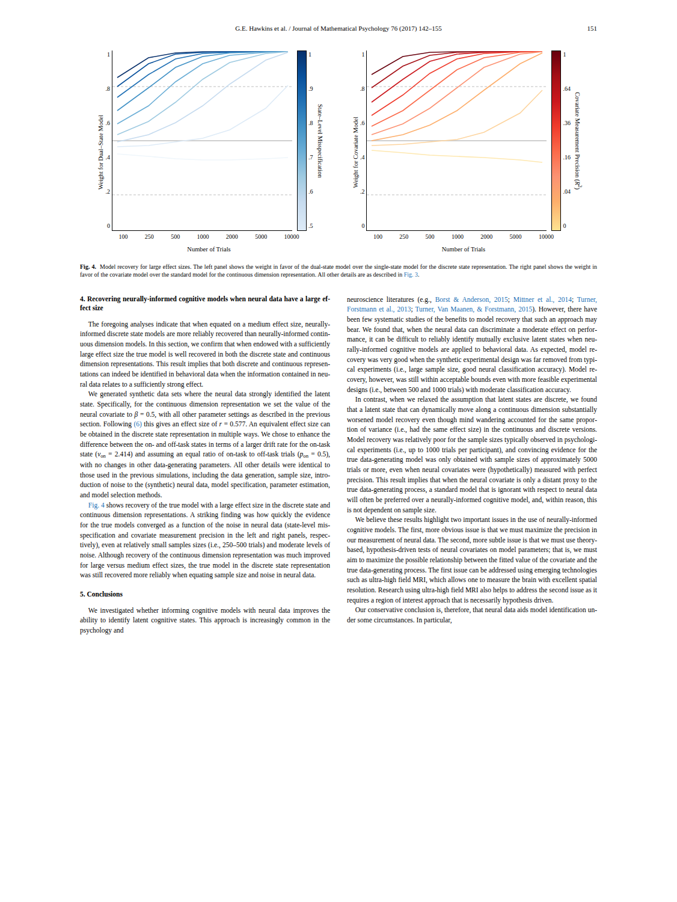G.E. Hawkins et al. / Journal of Mathematical Psychology 76 (2017) 142–155 151
Weight for Dual–State Model
1.8.6.4.20
1.9.8.7.6.5
State–Level Misspecification
10025050010002000500010000
Number of Trials
Weight for Covariate Model
1.8.6.4.20
1.64.36.16.040
Covariate Measurement Precision (R2)
10025050010002000500010000
Number of Trials
Fig. 4. Model recovery for large effect sizes. The left panel shows the weight in favor of the dual-state model over the single-state model for the discrete state representation. The right panel shows the weight in favor of the covariate model over the standard model for the continuous dimension representation. All other details are as described in Fig. 3.
4. Recovering neurally-informed cognitive models when neural data have a large effect size
The foregoing analyses indicate that when equated on a medium effect size, neurally-informed discrete state models are more reliably recovered than neurally-informed continuous dimension models. In this section, we confirm that when endowed with a sufficiently large effect size the true model is well recovered in both the discrete state and continuous dimension representations. This result implies that both discrete and continuous representations can indeed be identified in behavioral data when the information contained in neural data relates to a sufficiently strong effect.
We generated synthetic data sets where the neural data strongly identified the latent state. Specifically, for the continuous dimension representation we set the value of the neural covariate to β = 0.5, with all other parameter settings as described in the previous section. Following (6) this gives an effect size of r = 0.577. An equivalent effect size can be obtained in the discrete state representation in multiple ways. We chose to enhance the difference between the on- and off-task states in terms of a larger drift rate for the on-task state (von = 2.414) and assuming an equal ratio of on-task to off-task trials (pon = 0.5), with no changes in other data-generating parameters. All other details were identical to those used in the previous simulations, including the data generation, sample size, introduction of noise to the (synthetic) neural data, model specification, parameter estimation, and model selection methods.
Fig. 4 shows recovery of the true model with a large effect size in the discrete state and continuous dimension representations. A striking finding was how quickly the evidence for the true models converged as a function of the noise in neural data (state-level misspecification and covariate measurement precision in the left and right panels, respectively), even at relatively small samples sizes (i.e., 250–500 trials) and moderate levels of noise. Although recovery of the continuous dimension representation was much improved for large versus medium effect sizes, the true model in the discrete state representation was still recovered more reliably when equating sample size and noise in neural data.
5. Conclusions
We investigated whether informing cognitive models with neural data improves the ability to identify latent cognitive states. This approach is increasingly common in the psychology and
neuroscience literatures (e.g., Borst & Anderson, 2015; Mittner et al., 2014; Turner, Forstmann et al., 2013; Turner, Van Maanen, & Forstmann, 2015). However, there have been few systematic studies of the benefits to model recovery that such an approach may bear. We found that, when the neural data can discriminate a moderate effect on performance, it can be difficult to reliably identify mutually exclusive latent states when neurally-informed cognitive models are applied to behavioral data. As expected, model recovery was very good when the synthetic experimental design was far removed from typical experiments (i.e., large sample size, good neural classification accuracy). Model recovery, however, was still within acceptable bounds even with more feasible experimental designs (i.e., between 500 and 1000 trials) with moderate classification accuracy.
In contrast, when we relaxed the assumption that latent states are discrete, we found that a latent state that can dynamically move along a continuous dimension substantially worsened model recovery even though mind wandering accounted for the same proportion of variance (i.e., had the same effect size) in the continuous and discrete versions. Model recovery was relatively poor for the sample sizes typically observed in psychological experiments (i.e., up to 1000 trials per participant), and convincing evidence for the true data-generating model was only obtained with sample sizes of approximately 5000 trials or more, even when neural covariates were (hypothetically) measured with perfect precision. This result implies that when the neural covariate is only a distant proxy to the true data-generating process, a standard model that is ignorant with respect to neural data will often be preferred over a neurally-informed cognitive model, and, within reason, this is not dependent on sample size.
We believe these results highlight two important issues in the use of neurally-informed cognitive models. The first, more obvious issue is that we must maximize the precision in our measurement of neural data. The second, more subtle issue is that we must use theory-based, hypothesis-driven tests of neural covariates on model parameters; that is, we must aim to maximize the possible relationship between the fitted value of the covariate and the true data-generating process. The first issue can be addressed using emerging technologies such as ultra-high field MRI, which allows one to measure the brain with excellent spatial resolution. Research using ultra-high field MRI also helps to address the second issue as it requires a region of interest approach that is necessarily hypothesis driven.
Our conservative conclusion is, therefore, that neural data aids model identification under some circumstances. In particular,